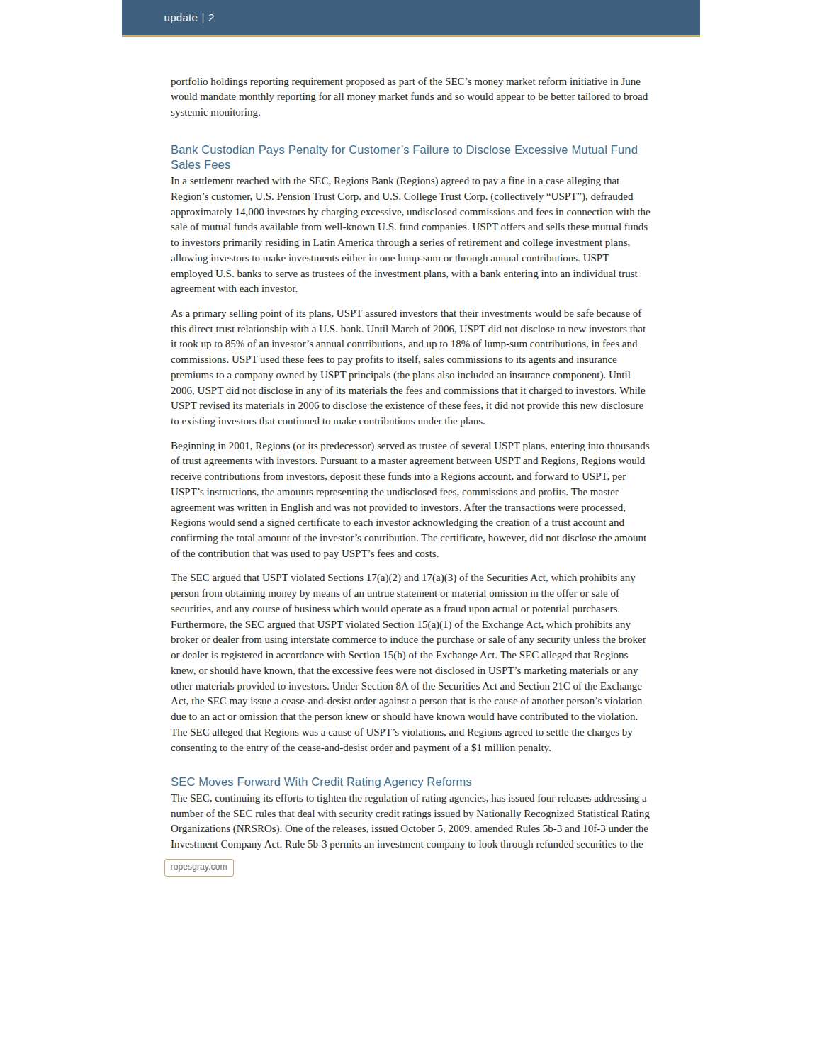update|2
portfolio holdings reporting requirement proposed as part of the SEC’s money market reform initiative in June would mandate monthly reporting for all money market funds and so would appear to be better tailored to broad systemic monitoring.
Bank Custodian Pays Penalty for Customer’s Failure to Disclose Excessive Mutual Fund Sales Fees
In a settlement reached with the SEC, Regions Bank (Regions) agreed to pay a fine in a case alleging that Region’s customer, U.S. Pension Trust Corp. and U.S. College Trust Corp. (collectively “USPT”), defrauded approximately 14,000 investors by charging excessive, undisclosed commissions and fees in connection with the sale of mutual funds available from well-known U.S. fund companies. USPT offers and sells these mutual funds to investors primarily residing in Latin America through a series of retirement and college investment plans, allowing investors to make investments either in one lump-sum or through annual contributions. USPT employed U.S. banks to serve as trustees of the investment plans, with a bank entering into an individual trust agreement with each investor.
As a primary selling point of its plans, USPT assured investors that their investments would be safe because of this direct trust relationship with a U.S. bank. Until March of 2006, USPT did not disclose to new investors that it took up to 85% of an investor’s annual contributions, and up to 18% of lump-sum contributions, in fees and commissions. USPT used these fees to pay profits to itself, sales commissions to its agents and insurance premiums to a company owned by USPT principals (the plans also included an insurance component). Until 2006, USPT did not disclose in any of its materials the fees and commissions that it charged to investors. While USPT revised its materials in 2006 to disclose the existence of these fees, it did not provide this new disclosure to existing investors that continued to make contributions under the plans.
Beginning in 2001, Regions (or its predecessor) served as trustee of several USPT plans, entering into thousands of trust agreements with investors. Pursuant to a master agreement between USPT and Regions, Regions would receive contributions from investors, deposit these funds into a Regions account, and forward to USPT, per USPT’s instructions, the amounts representing the undisclosed fees, commissions and profits. The master agreement was written in English and was not provided to investors. After the transactions were processed, Regions would send a signed certificate to each investor acknowledging the creation of a trust account and confirming the total amount of the investor’s contribution. The certificate, however, did not disclose the amount of the contribution that was used to pay USPT’s fees and costs.
The SEC argued that USPT violated Sections 17(a)(2) and 17(a)(3) of the Securities Act, which prohibits any person from obtaining money by means of an untrue statement or material omission in the offer or sale of securities, and any course of business which would operate as a fraud upon actual or potential purchasers. Furthermore, the SEC argued that USPT violated Section 15(a)(1) of the Exchange Act, which prohibits any broker or dealer from using interstate commerce to induce the purchase or sale of any security unless the broker or dealer is registered in accordance with Section 15(b) of the Exchange Act. The SEC alleged that Regions knew, or should have known, that the excessive fees were not disclosed in USPT’s marketing materials or any other materials provided to investors. Under Section 8A of the Securities Act and Section 21C of the Exchange Act, the SEC may issue a cease-and-desist order against a person that is the cause of another person’s violation due to an act or omission that the person knew or should have known would have contributed to the violation. The SEC alleged that Regions was a cause of USPT’s violations, and Regions agreed to settle the charges by consenting to the entry of the cease-and-desist order and payment of a $1 million penalty.
SEC Moves Forward With Credit Rating Agency Reforms
The SEC, continuing its efforts to tighten the regulation of rating agencies, has issued four releases addressing a number of the SEC rules that deal with security credit ratings issued by Nationally Recognized Statistical Rating Organizations (NRSROs). One of the releases, issued October 5, 2009, amended Rules 5b-3 and 10f-3 under the Investment Company Act. Rule 5b-3 permits an investment company to look through refunded securities to the
ropesgray.com